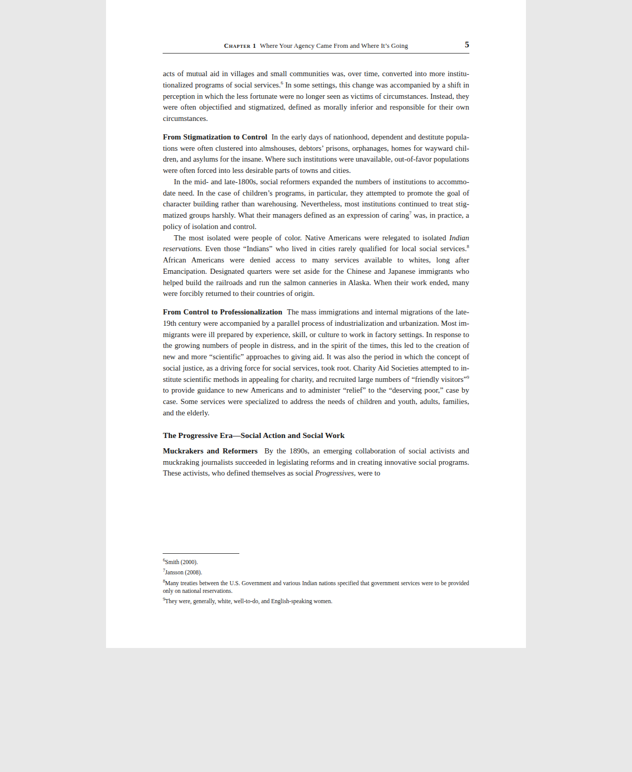Chapter 1 Where Your Agency Came From and Where It’s Going 5
acts of mutual aid in villages and small communities was, over time, converted into more institutionalized programs of social services.6 In some settings, this change was accompanied by a shift in perception in which the less fortunate were no longer seen as victims of circumstances. Instead, they were often objectified and stigmatized, defined as morally inferior and responsible for their own circumstances.
From Stigmatization to Control In the early days of nationhood, dependent and destitute populations were often clustered into almshouses, debtors’ prisons, orphanages, homes for wayward children, and asylums for the insane. Where such institutions were unavailable, out-of-favor populations were often forced into less desirable parts of towns and cities.
In the mid- and late-1800s, social reformers expanded the numbers of institutions to accommodate need. In the case of children’s programs, in particular, they attempted to promote the goal of character building rather than warehousing. Nevertheless, most institutions continued to treat stigmatized groups harshly. What their managers defined as an expression of caring7 was, in practice, a policy of isolation and control.
The most isolated were people of color. Native Americans were relegated to isolated Indian reservations. Even those “Indians” who lived in cities rarely qualified for local social services.8 African Americans were denied access to many services available to whites, long after Emancipation. Designated quarters were set aside for the Chinese and Japanese immigrants who helped build the railroads and run the salmon canneries in Alaska. When their work ended, many were forcibly returned to their countries of origin.
From Control to Professionalization The mass immigrations and internal migrations of the late-19th century were accompanied by a parallel process of industrialization and urbanization. Most immigrants were ill prepared by experience, skill, or culture to work in factory settings. In response to the growing numbers of people in distress, and in the spirit of the times, this led to the creation of new and more “scientific” approaches to giving aid. It was also the period in which the concept of social justice, as a driving force for social services, took root. Charity Aid Societies attempted to institute scientific methods in appealing for charity, and recruited large numbers of “friendly visitors”9 to provide guidance to new Americans and to administer “relief” to the “deserving poor,” case by case. Some services were specialized to address the needs of children and youth, adults, families, and the elderly.
The Progressive Era—Social Action and Social Work
Muckrakers and Reformers By the 1890s, an emerging collaboration of social activists and muckraking journalists succeeded in legislating reforms and in creating innovative social programs. These activists, who defined themselves as social Progressives, were to
6Smith (2000).
7Jansson (2008).
8Many treaties between the U.S. Government and various Indian nations specified that government services were to be provided only on national reservations.
9They were, generally, white, well-to-do, and English-speaking women.